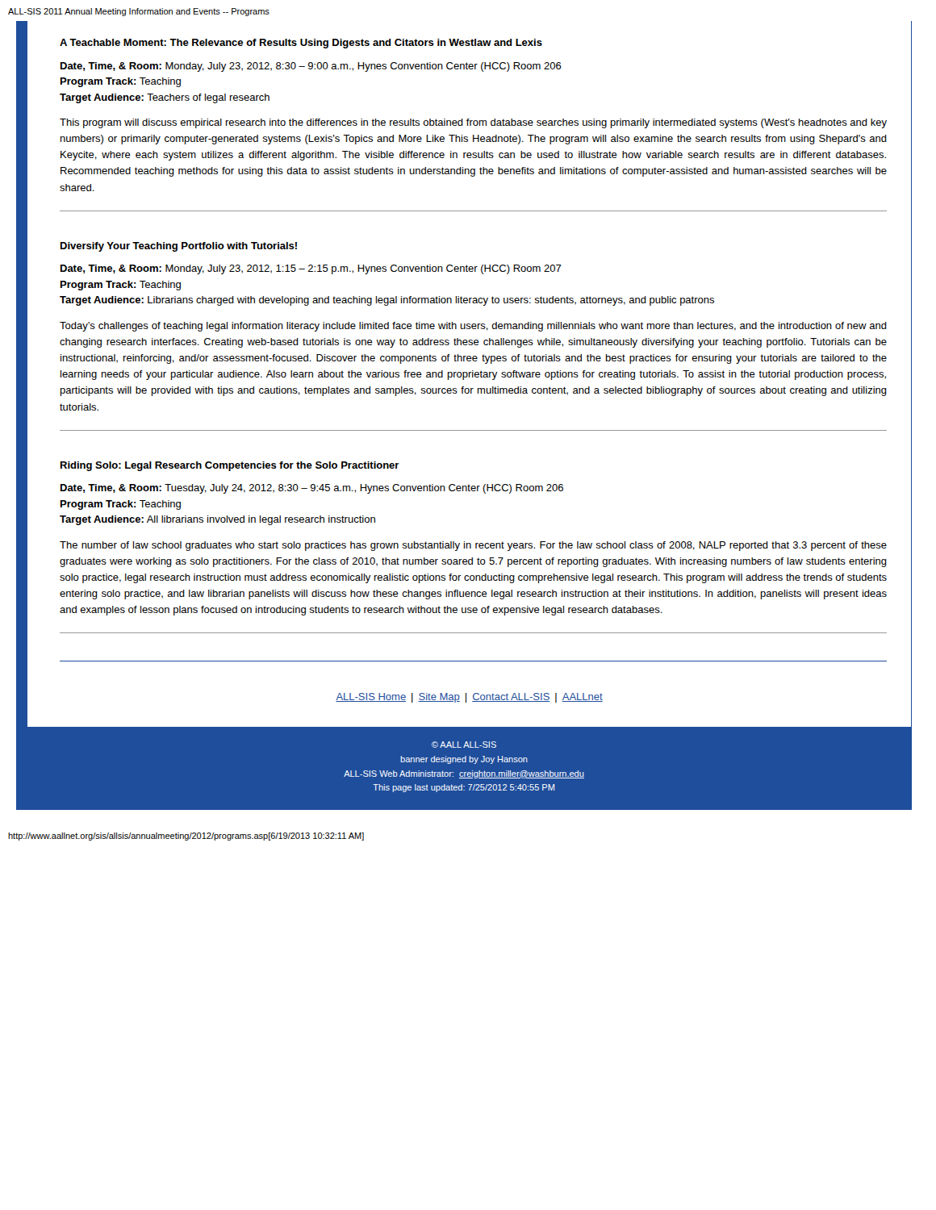ALL-SIS 2011 Annual Meeting Information and Events -- Programs
A Teachable Moment: The Relevance of Results Using Digests and Citators in Westlaw and Lexis
Date, Time, & Room: Monday, July 23, 2012, 8:30 – 9:00 a.m., Hynes Convention Center (HCC) Room 206
Program Track: Teaching
Target Audience: Teachers of legal research
This program will discuss empirical research into the differences in the results obtained from database searches using primarily intermediated systems (West's headnotes and key numbers) or primarily computer-generated systems (Lexis's Topics and More Like This Headnote). The program will also examine the search results from using Shepard's and Keycite, where each system utilizes a different algorithm. The visible difference in results can be used to illustrate how variable search results are in different databases. Recommended teaching methods for using this data to assist students in understanding the benefits and limitations of computer-assisted and human-assisted searches will be shared.
Diversify Your Teaching Portfolio with Tutorials!
Date, Time, & Room: Monday, July 23, 2012, 1:15 – 2:15 p.m., Hynes Convention Center (HCC) Room 207
Program Track: Teaching
Target Audience: Librarians charged with developing and teaching legal information literacy to users: students, attorneys, and public patrons
Today’s challenges of teaching legal information literacy include limited face time with users, demanding millennials who want more than lectures, and the introduction of new and changing research interfaces. Creating web-based tutorials is one way to address these challenges while, simultaneously diversifying your teaching portfolio. Tutorials can be instructional, reinforcing, and/or assessment-focused. Discover the components of three types of tutorials and the best practices for ensuring your tutorials are tailored to the learning needs of your particular audience. Also learn about the various free and proprietary software options for creating tutorials. To assist in the tutorial production process, participants will be provided with tips and cautions, templates and samples, sources for multimedia content, and a selected bibliography of sources about creating and utilizing tutorials.
Riding Solo: Legal Research Competencies for the Solo Practitioner
Date, Time, & Room: Tuesday, July 24, 2012, 8:30 – 9:45 a.m., Hynes Convention Center (HCC) Room 206
Program Track: Teaching
Target Audience: All librarians involved in legal research instruction
The number of law school graduates who start solo practices has grown substantially in recent years. For the law school class of 2008, NALP reported that 3.3 percent of these graduates were working as solo practitioners. For the class of 2010, that number soared to 5.7 percent of reporting graduates. With increasing numbers of law students entering solo practice, legal research instruction must address economically realistic options for conducting comprehensive legal research. This program will address the trends of students entering solo practice, and law librarian panelists will discuss how these changes influence legal research instruction at their institutions. In addition, panelists will present ideas and examples of lesson plans focused on introducing students to research without the use of expensive legal research databases.
ALL-SIS Home|Site Map|Contact ALL-SIS|AALLnet
© AALL ALL-SIS
banner designed by Joy Hanson
ALL-SIS Web Administrator: creighton.miller@washburn.edu
This page last updated: 7/25/2012 5:40:55 PM
http://www.aallnet.org/sis/allsis/annualmeeting/2012/programs.asp[6/19/2013 10:32:11 AM]